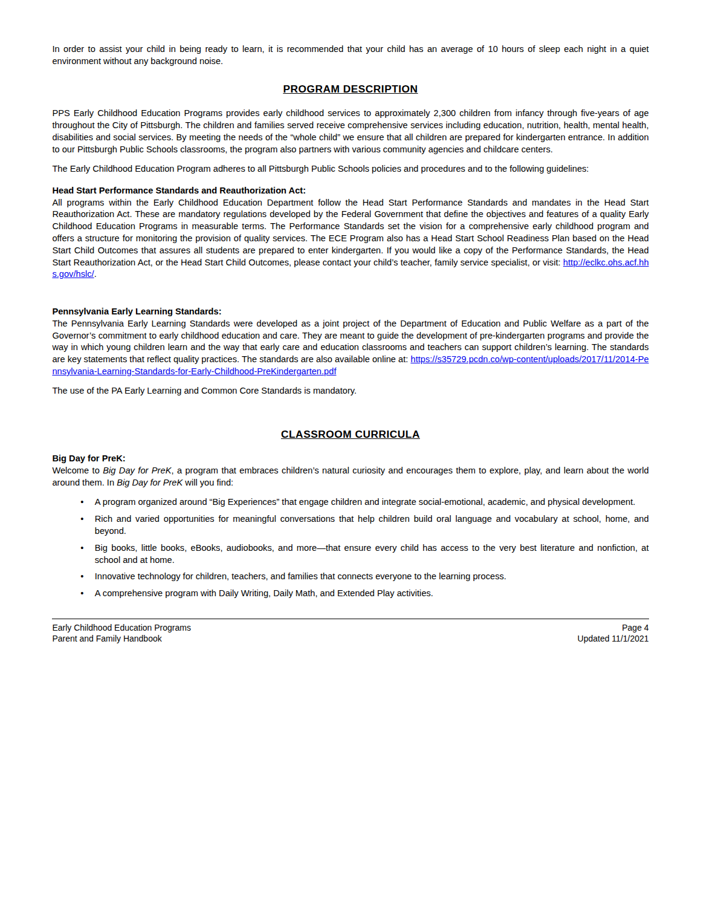In order to assist your child in being ready to learn, it is recommended that your child has an average of 10 hours of sleep each night in a quiet environment without any background noise.
PROGRAM DESCRIPTION
PPS Early Childhood Education Programs provides early childhood services to approximately 2,300 children from infancy through five-years of age throughout the City of Pittsburgh. The children and families served receive comprehensive services including education, nutrition, health, mental health, disabilities and social services. By meeting the needs of the “whole child” we ensure that all children are prepared for kindergarten entrance. In addition to our Pittsburgh Public Schools classrooms, the program also partners with various community agencies and childcare centers.
The Early Childhood Education Program adheres to all Pittsburgh Public Schools policies and procedures and to the following guidelines:
Head Start Performance Standards and Reauthorization Act:
All programs within the Early Childhood Education Department follow the Head Start Performance Standards and mandates in the Head Start Reauthorization Act. These are mandatory regulations developed by the Federal Government that define the objectives and features of a quality Early Childhood Education Programs in measurable terms. The Performance Standards set the vision for a comprehensive early childhood program and offers a structure for monitoring the provision of quality services. The ECE Program also has a Head Start School Readiness Plan based on the Head Start Child Outcomes that assures all students are prepared to enter kindergarten. If you would like a copy of the Performance Standards, the Head Start Reauthorization Act, or the Head Start Child Outcomes, please contact your child’s teacher, family service specialist, or visit: http://eclkc.ohs.acf.hhs.gov/hslc/.
Pennsylvania Early Learning Standards:
The Pennsylvania Early Learning Standards were developed as a joint project of the Department of Education and Public Welfare as a part of the Governor’s commitment to early childhood education and care. They are meant to guide the development of pre-kindergarten programs and provide the way in which young children learn and the way that early care and education classrooms and teachers can support children’s learning. The standards are key statements that reflect quality practices. The standards are also available online at: https://s35729.pcdn.co/wp-content/uploads/2017/11/2014-Pennsylvania-Learning-Standards-for-Early-Childhood-PreKindergarten.pdf
The use of the PA Early Learning and Common Core Standards is mandatory.
CLASSROOM CURRICULA
Big Day for PreK:
Welcome to Big Day for PreK, a program that embraces children’s natural curiosity and encourages them to explore, play, and learn about the world around them. In Big Day for PreK will you find:
A program organized around “Big Experiences” that engage children and integrate social-emotional, academic, and physical development.
Rich and varied opportunities for meaningful conversations that help children build oral language and vocabulary at school, home, and beyond.
Big books, little books, eBooks, audiobooks, and more—that ensure every child has access to the very best literature and nonfiction, at school and at home.
Innovative technology for children, teachers, and families that connects everyone to the learning process.
A comprehensive program with Daily Writing, Daily Math, and Extended Play activities.
Early Childhood Education Programs
Parent and Family Handbook
Page 4
Updated 11/1/2021